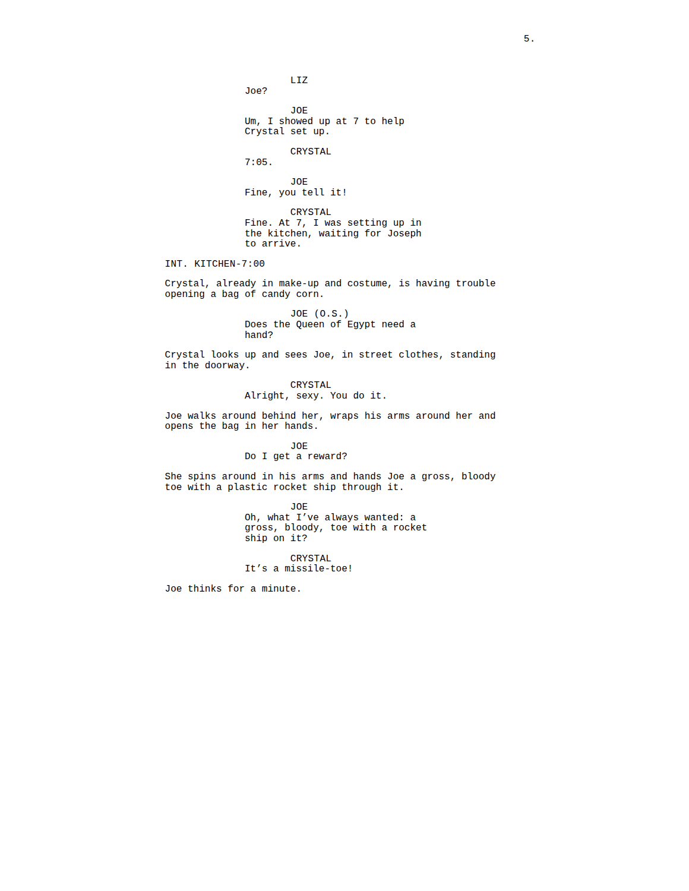5.
LIZ
Joe?
JOE
Um, I showed up at 7 to help Crystal set up.
CRYSTAL
7:05.
JOE
Fine, you tell it!
CRYSTAL
Fine. At 7, I was setting up in the kitchen, waiting for Joseph to arrive.
INT. KITCHEN-7:00
Crystal, already in make-up and costume, is having trouble opening a bag of candy corn.
JOE (O.S.)
Does the Queen of Egypt need a hand?
Crystal looks up and sees Joe, in street clothes, standing in the doorway.
CRYSTAL
Alright, sexy. You do it.
Joe walks around behind her, wraps his arms around her and opens the bag in her hands.
JOE
Do I get a reward?
She spins around in his arms and hands Joe a gross, bloody toe with a plastic rocket ship through it.
JOE
Oh, what I’ve always wanted: a gross, bloody, toe with a rocket ship on it?
CRYSTAL
It’s a missile-toe!
Joe thinks for a minute.